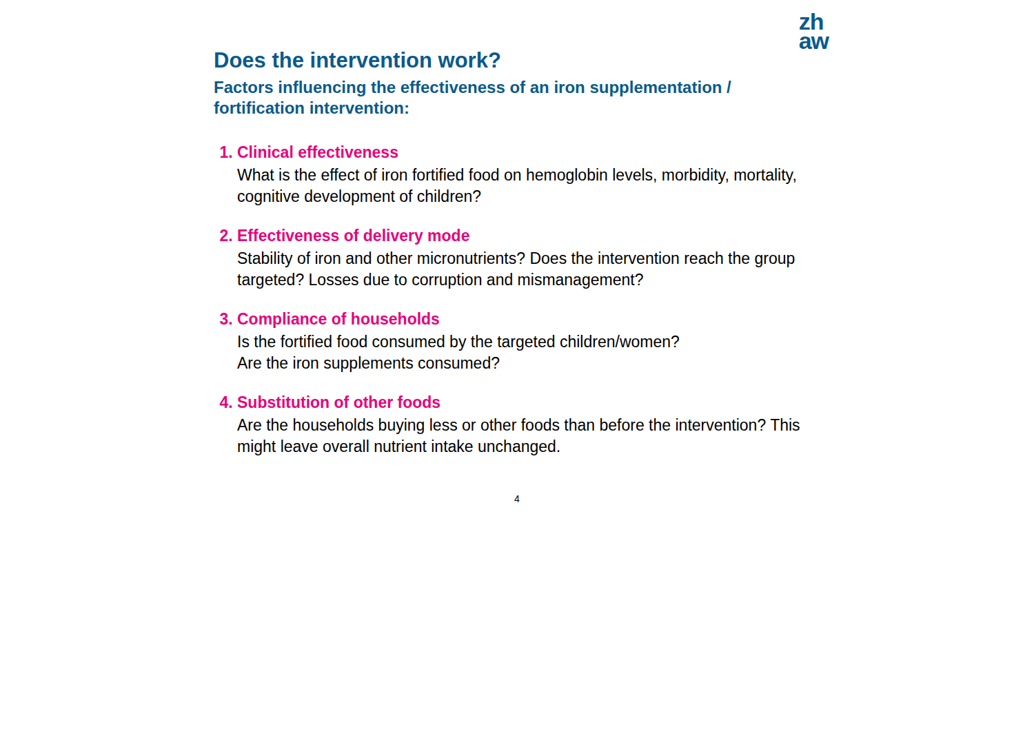zh
aw
Does the intervention work?
Factors influencing the effectiveness of an iron supplementation /
fortification intervention:
Clinical effectiveness What is the effect of iron fortified food on hemoglobin levels, morbidity, mortality, cognitive development of children?
Effectiveness of delivery mode Stability of iron and other micronutrients? Does the intervention reach the group targeted? Losses due to corruption and mismanagement?
Compliance of households Is the fortified food consumed by the targeted children/women?
Are the iron supplements consumed?
Substitution of other foods Are the households buying less or other foods than before the intervention? This might leave overall nutrient intake unchanged.
4